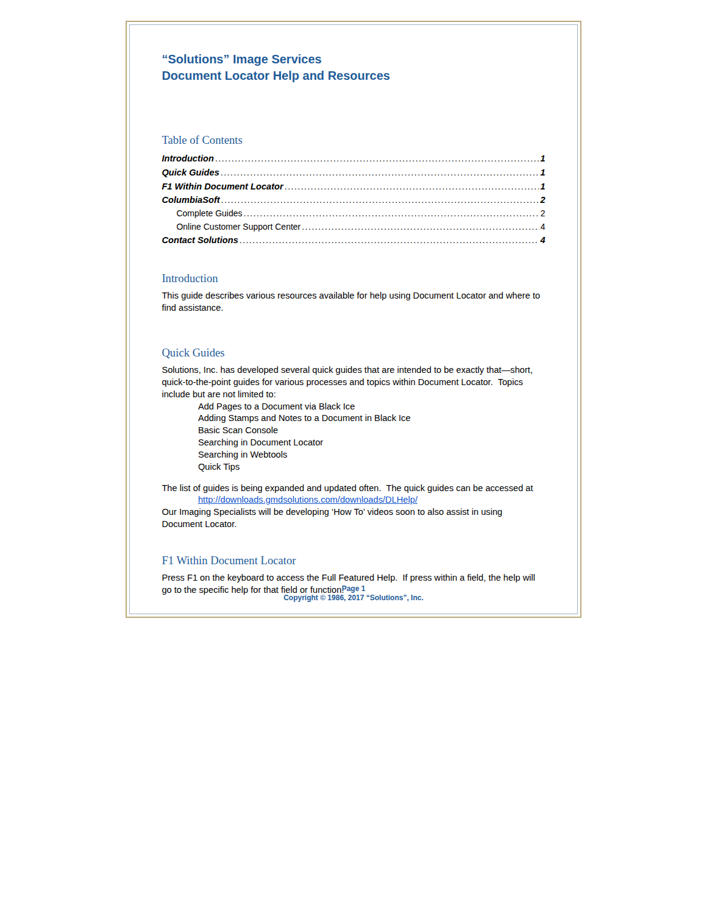“Solutions” Image Services Document Locator Help and Resources
Table of Contents
Introduction ........................................................................................................................... 1
Quick Guides ......................................................................................................................... 1
F1 Within Document Locator ....................................................................................................... 1
ColumbiaSoft ......................................................................................................................... 2
Complete Guides ................................................................................................................................. 2
Online Customer Support Center ....................................................................................................... 4
Contact Solutions ................................................................................................................... 4
Introduction
This guide describes various resources available for help using Document Locator and where to find assistance.
Quick Guides
Solutions, Inc. has developed several quick guides that are intended to be exactly that—short, quick-to-the-point guides for various processes and topics within Document Locator. Topics include but are not limited to:
Add Pages to a Document via Black Ice
Adding Stamps and Notes to a Document in Black Ice
Basic Scan Console
Searching in Document Locator
Searching in Webtools
Quick Tips
The list of guides is being expanded and updated often. The quick guides can be accessed at
http://downloads.gmdsolutions.com/downloads/DLHelp/
Our Imaging Specialists will be developing ‘How To’ videos soon to also assist in using Document Locator.
F1 Within Document Locator
Press F1 on the keyboard to access the Full Featured Help. If press within a field, the help will go to the specific help for that field or function.
Page 1
Copyright © 1986, 2017 “Solutions”, Inc.